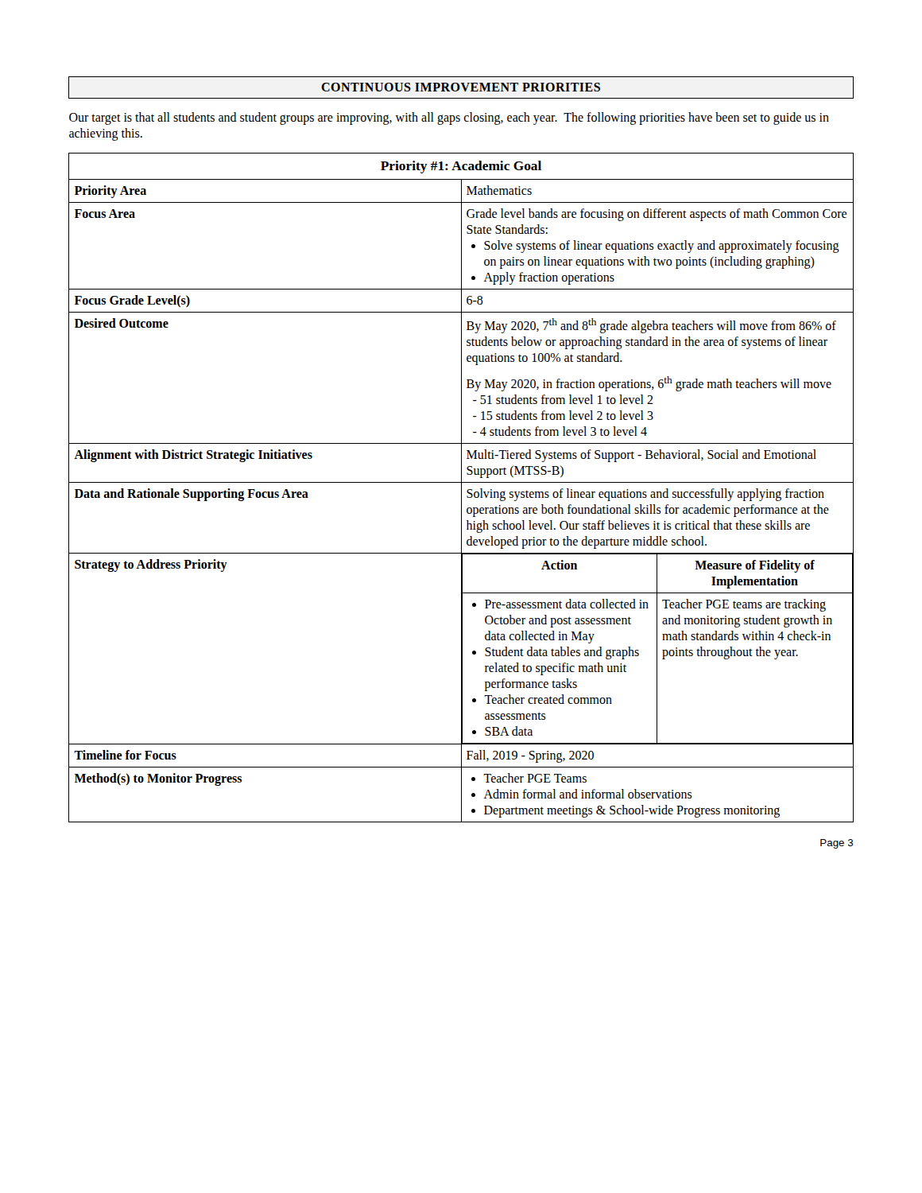CONTINUOUS IMPROVEMENT PRIORITIES
Our target is that all students and student groups are improving, with all gaps closing, each year. The following priorities have been set to guide us in achieving this.
| Priority #1: Academic Goal |
| Priority Area | Mathematics |
| Focus Area | Grade level bands are focusing on different aspects of math Common Core State Standards: Solve systems of linear equations exactly and approximately focusing on pairs on linear equations with two points (including graphing) Apply fraction operations |
| Focus Grade Level(s) | 6-8 |
| Desired Outcome | By May 2020, 7 th and 8 th grade algebra teachers will move from 86% of students below or approaching standard in the area of systems of linear equations to 100% at standard. By May 2020, in fraction operations, 6 th grade math teachers will move 51 students from level 1 to level 2 15 students from level 2 to level 3 4 students from level 3 to level 4 |
| Alignment with District Strategic Initiatives | Multi-Tiered Systems of Support - Behavioral, Social and Emotional Support (MTSS-B) |
| Data and Rationale Supporting Focus Area | Solving systems of linear equations and successfully applying fraction operations are both foundational skills for academic performance at the high school level. Our staff believes it is critical that these skills are developed prior to the departure middle school. |
| Strategy to Address Priority | / Action / Measure of Fidelity of Implementation / / --- / --- / / Pre-assessment data collected in October and post assessment data collected in May Student data tables and graphs related to specific math unit performance tasks Teacher created common assessments SBA data / Teacher PGE teams are tracking and monitoring student growth in math standards within 4 check-in points throughout the year. / |
| Timeline for Focus | Fall, 2019 - Spring, 2020 |
| Method(s) to Monitor Progress | Teacher PGE Teams Admin formal and informal observations Department meetings & School-wide Progress monitoring |
Page 3